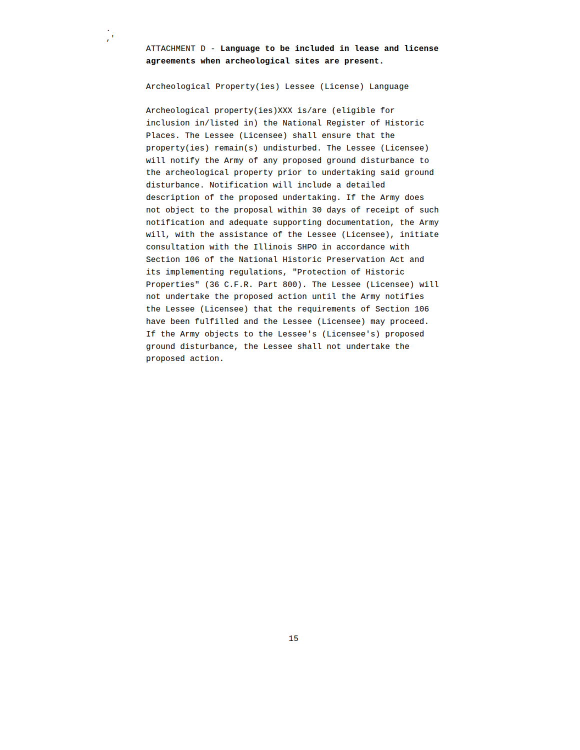· ,'
ATTACHMENT D - Language to be included in lease and license agreements when archeological sites are present.
Archeological Property(ies) Lessee (License) Language
Archeological property(ies)XXX is/are (eligible for inclusion in/listed in) the National Register of Historic Places. The Lessee (Licensee) shall ensure that the property(ies) remain(s) undisturbed. The Lessee (Licensee) will notify the Army of any proposed ground disturbance to the archeological property prior to undertaking said ground disturbance. Notification will include a detailed description of the proposed undertaking. If the Army does not object to the proposal within 30 days of receipt of such notification and adequate supporting documentation, the Army will, with the assistance of the Lessee (Licensee), initiate consultation with the Illinois SHPO in accordance with Section 106 of the National Historic Preservation Act and its implementing regulations, "Protection of Historic Properties" (36 C.F.R. Part 800). The Lessee (Licensee) will not undertake the proposed action until the Army notifies the Lessee (Licensee) that the requirements of Section 106 have been fulfilled and the Lessee (Licensee) may proceed. If the Army objects to the Lessee's (Licensee's) proposed ground disturbance, the Lessee shall not undertake the proposed action.
15